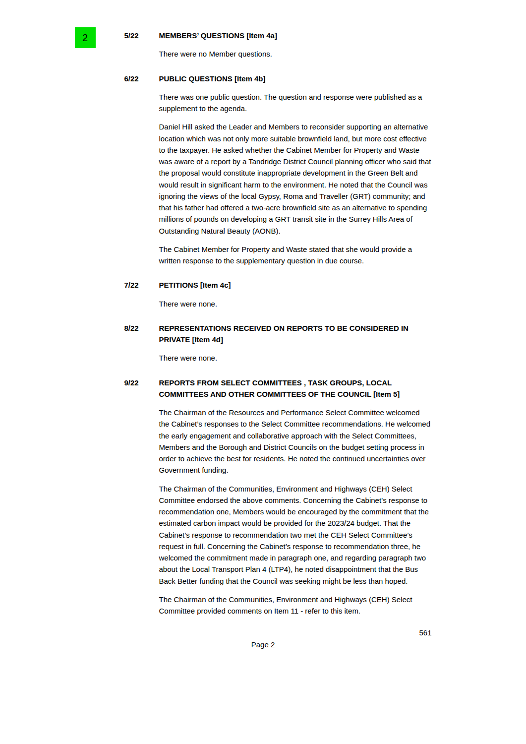2
5/22 MEMBERS’ QUESTIONS [Item 4a]
There were no Member questions.
6/22 PUBLIC QUESTIONS [Item 4b]
There was one public question. The question and response were published as a supplement to the agenda.
Daniel Hill asked the Leader and Members to reconsider supporting an alternative location which was not only more suitable brownfield land, but more cost effective to the taxpayer. He asked whether the Cabinet Member for Property and Waste was aware of a report by a Tandridge District Council planning officer who said that the proposal would constitute inappropriate development in the Green Belt and would result in significant harm to the environment. He noted that the Council was ignoring the views of the local Gypsy, Roma and Traveller (GRT) community; and that his father had offered a two-acre brownfield site as an alternative to spending millions of pounds on developing a GRT transit site in the Surrey Hills Area of Outstanding Natural Beauty (AONB).
The Cabinet Member for Property and Waste stated that she would provide a written response to the supplementary question in due course.
7/22 PETITIONS [Item 4c]
There were none.
8/22 REPRESENTATIONS RECEIVED ON REPORTS TO BE CONSIDERED IN PRIVATE [Item 4d]
There were none.
9/22 REPORTS FROM SELECT COMMITTEES , TASK GROUPS, LOCAL COMMITTEES AND OTHER COMMITTEES OF THE COUNCIL [Item 5]
The Chairman of the Resources and Performance Select Committee welcomed the Cabinet’s responses to the Select Committee recommendations. He welcomed the early engagement and collaborative approach with the Select Committees, Members and the Borough and District Councils on the budget setting process in order to achieve the best for residents. He noted the continued uncertainties over Government funding.
The Chairman of the Communities, Environment and Highways (CEH) Select Committee endorsed the above comments. Concerning the Cabinet’s response to recommendation one, Members would be encouraged by the commitment that the estimated carbon impact would be provided for the 2023/24 budget. That the Cabinet’s response to recommendation two met the CEH Select Committee’s request in full. Concerning the Cabinet’s response to recommendation three, he welcomed the commitment made in paragraph one, and regarding paragraph two about the Local Transport Plan 4 (LTP4), he noted disappointment that the Bus Back Better funding that the Council was seeking might be less than hoped.
The Chairman of the Communities, Environment and Highways (CEH) Select Committee provided comments on Item 11 - refer to this item.
561
Page 2